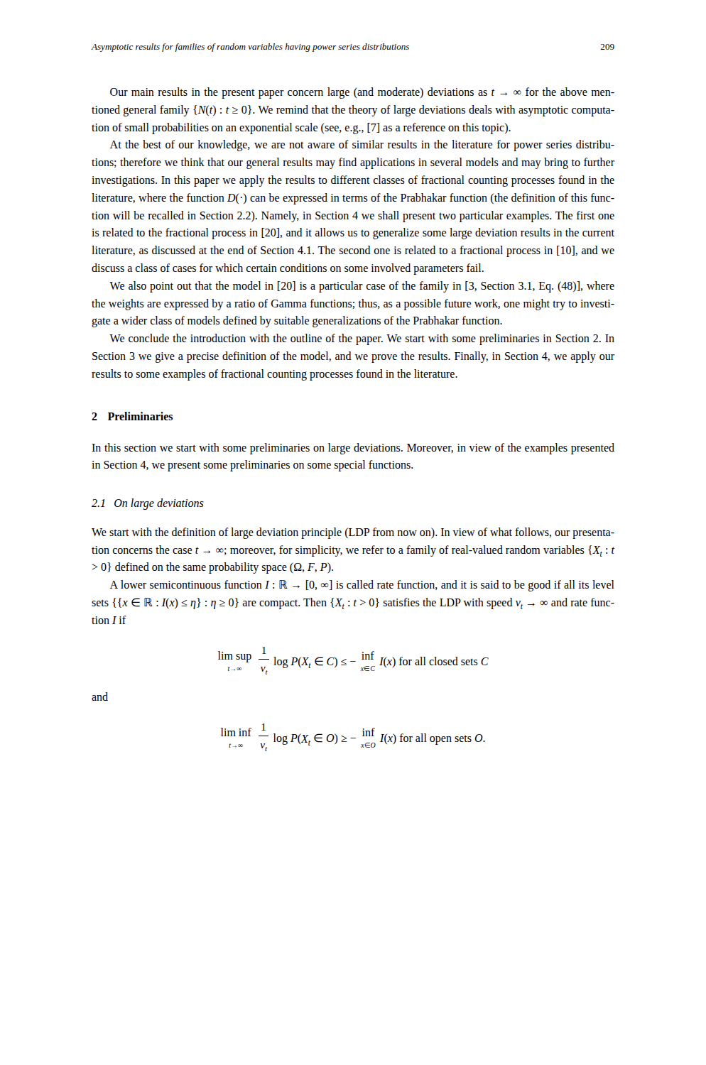Asymptotic results for families of random variables having power series distributions 209
Our main results in the present paper concern large (and moderate) deviations as t → ∞ for the above mentioned general family {N(t) : t ≥ 0}. We remind that the theory of large deviations deals with asymptotic computation of small probabilities on an exponential scale (see, e.g., [7] as a reference on this topic).
At the best of our knowledge, we are not aware of similar results in the literature for power series distributions; therefore we think that our general results may find applications in several models and may bring to further investigations. In this paper we apply the results to different classes of fractional counting processes found in the literature, where the function D(·) can be expressed in terms of the Prabhakar function (the definition of this function will be recalled in Section 2.2). Namely, in Section 4 we shall present two particular examples. The first one is related to the fractional process in [20], and it allows us to generalize some large deviation results in the current literature, as discussed at the end of Section 4.1. The second one is related to a fractional process in [10], and we discuss a class of cases for which certain conditions on some involved parameters fail.
We also point out that the model in [20] is a particular case of the family in [3, Section 3.1, Eq. (48)], where the weights are expressed by a ratio of Gamma functions; thus, as a possible future work, one might try to investigate a wider class of models defined by suitable generalizations of the Prabhakar function.
We conclude the introduction with the outline of the paper. We start with some preliminaries in Section 2. In Section 3 we give a precise definition of the model, and we prove the results. Finally, in Section 4, we apply our results to some examples of fractional counting processes found in the literature.
2 Preliminaries
In this section we start with some preliminaries on large deviations. Moreover, in view of the examples presented in Section 4, we present some preliminaries on some special functions.
2.1 On large deviations
We start with the definition of large deviation principle (LDP from now on). In view of what follows, our presentation concerns the case t → ∞; moreover, for simplicity, we refer to a family of real-valued random variables {Xt : t > 0} defined on the same probability space (Ω, F, P).
A lower semicontinuous function I : ℝ → [0, ∞] is called rate function, and it is said to be good if all its level sets {{x ∈ ℝ : I(x) ≤ η} : η ≥ 0} are compact. Then {Xt : t > 0} satisfies the LDP with speed vt → ∞ and rate function I if
lim sup t→∞ 1 vt log P(Xt ∈ C) ≤ − inf x∈C I(x) for all closed sets C
and
lim inf t→∞ 1 vt log P(Xt ∈ O) ≥ − inf x∈O I(x) for all open sets O.